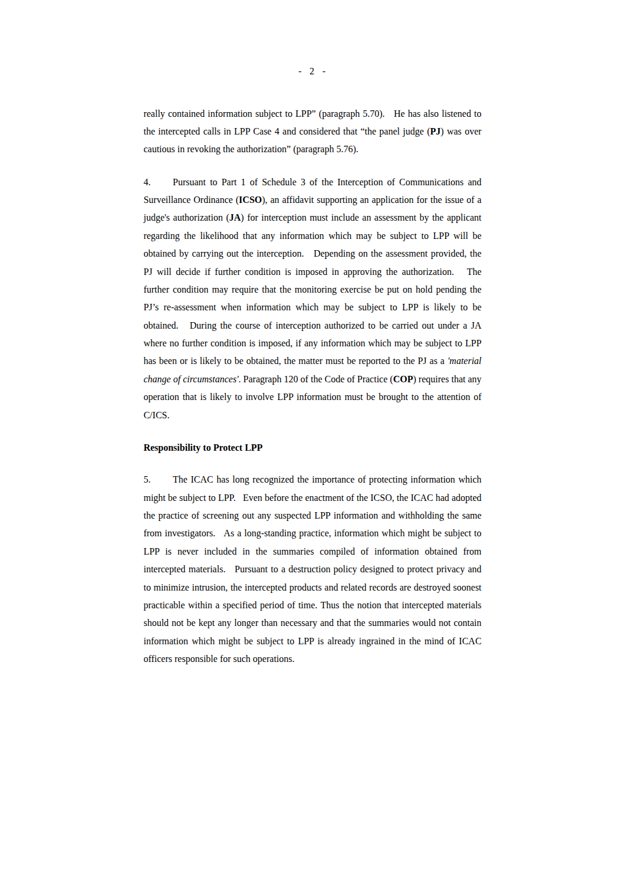- 2 -
really contained information subject to LPP” (paragraph 5.70). He has also listened to the intercepted calls in LPP Case 4 and considered that “the panel judge (PJ) was over cautious in revoking the authorization” (paragraph 5.76).
4. Pursuant to Part 1 of Schedule 3 of the Interception of Communications and Surveillance Ordinance (ICSO), an affidavit supporting an application for the issue of a judge's authorization (JA) for interception must include an assessment by the applicant regarding the likelihood that any information which may be subject to LPP will be obtained by carrying out the interception. Depending on the assessment provided, the PJ will decide if further condition is imposed in approving the authorization. The further condition may require that the monitoring exercise be put on hold pending the PJ’s re-assessment when information which may be subject to LPP is likely to be obtained. During the course of interception authorized to be carried out under a JA where no further condition is imposed, if any information which may be subject to LPP has been or is likely to be obtained, the matter must be reported to the PJ as a 'material change of circumstances'. Paragraph 120 of the Code of Practice (COP) requires that any operation that is likely to involve LPP information must be brought to the attention of C/ICS.
Responsibility to Protect LPP
5. The ICAC has long recognized the importance of protecting information which might be subject to LPP. Even before the enactment of the ICSO, the ICAC had adopted the practice of screening out any suspected LPP information and withholding the same from investigators. As a long-standing practice, information which might be subject to LPP is never included in the summaries compiled of information obtained from intercepted materials. Pursuant to a destruction policy designed to protect privacy and to minimize intrusion, the intercepted products and related records are destroyed soonest practicable within a specified period of time. Thus the notion that intercepted materials should not be kept any longer than necessary and that the summaries would not contain information which might be subject to LPP is already ingrained in the mind of ICAC officers responsible for such operations.